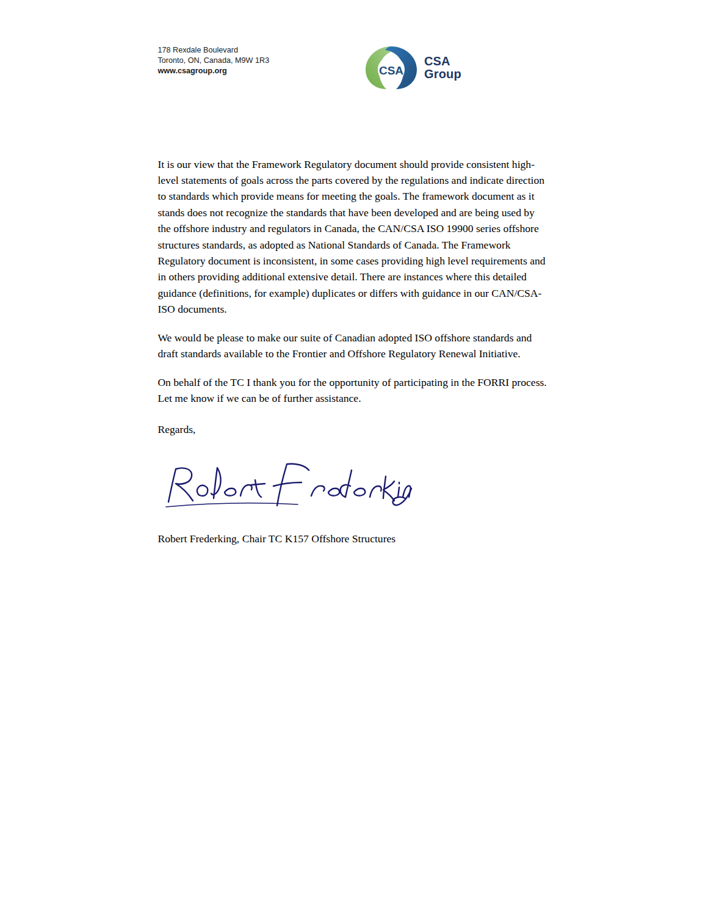178 Rexdale Boulevard
Toronto, ON, Canada, M9W 1R3
www.csagroup.org
CSA CSAGroup
It is our view that the Framework Regulatory document should provide consistent high-level statements of goals across the parts covered by the regulations and indicate direction to standards which provide means for meeting the goals. The framework document as it stands does not recognize the standards that have been developed and are being used by the offshore industry and regulators in Canada, the CAN/CSA ISO 19900 series offshore structures standards, as adopted as National Standards of Canada. The Framework Regulatory document is inconsistent, in some cases providing high level requirements and in others providing additional extensive detail. There are instances where this detailed guidance (definitions, for example) duplicates or differs with guidance in our CAN/CSA-ISO documents.
We would be please to make our suite of Canadian adopted ISO offshore standards and draft standards available to the Frontier and Offshore Regulatory Renewal Initiative.
On behalf of the TC I thank you for the opportunity of participating in the FORRI process. Let me know if we can be of further assistance.
Regards,
Robert Frederking, Chair TC K157 Offshore Structures